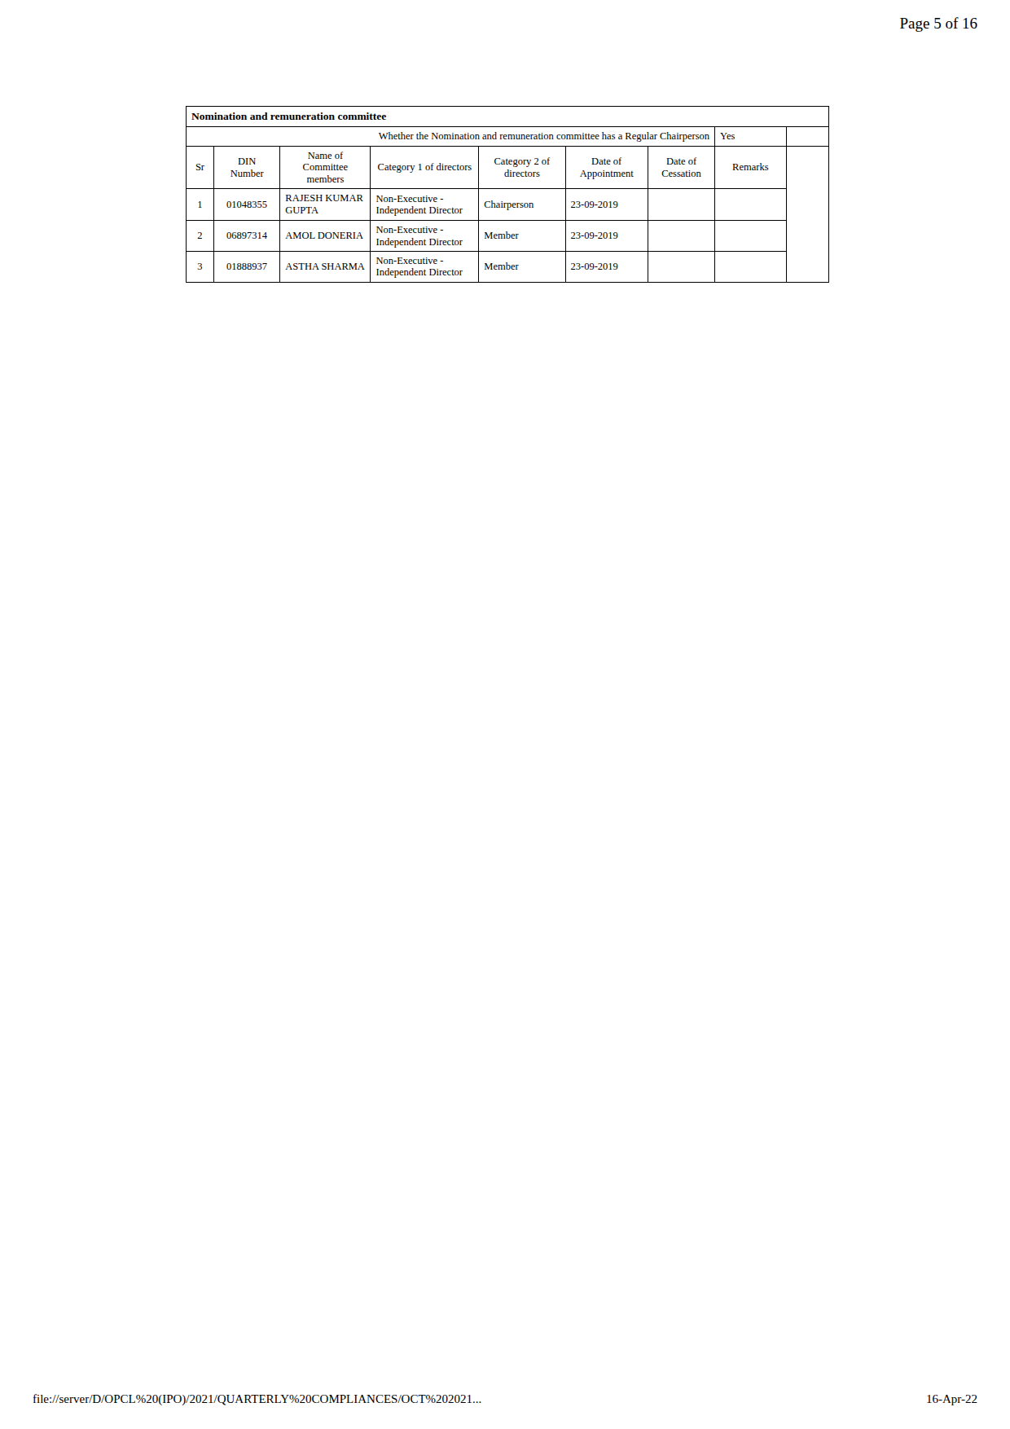Page 5 of 16
| Nomination and remuneration committee |
| Whether the Nomination and remuneration committee has a Regular Chairperson | Yes | |
| Sr | DIN Number | Name of Committee members | Category 1 of directors | Category 2 of directors | Date of Appointment | Date of Cessation | Remarks | |
| 1 | 01048355 | RAJESH KUMAR GUPTA | Non-Executive - Independent Director | Chairperson | 23-09-2019 | | | |
| 2 | 06897314 | AMOL DONERIA | Non-Executive - Independent Director | Member | 23-09-2019 | | | |
| 3 | 01888937 | ASTHA SHARMA | Non-Executive - Independent Director | Member | 23-09-2019 | | | |
file://server/D/OPCL%20(IPO)/2021/QUARTERLY%20COMPLIANCES/OCT%202021...
16-Apr-22